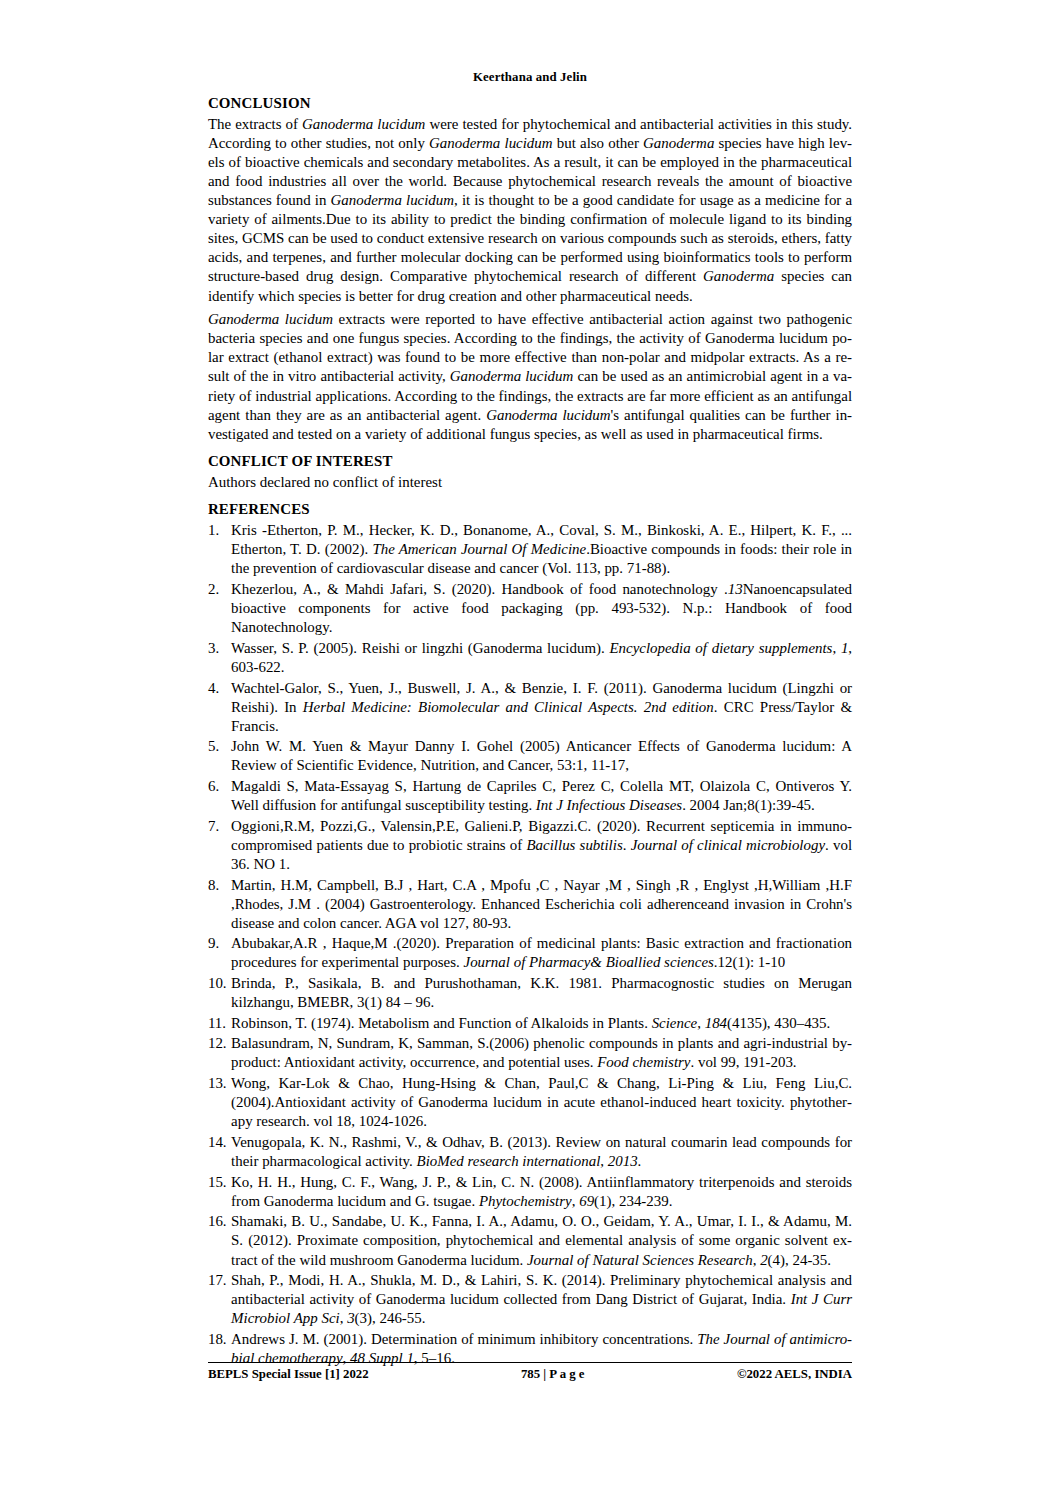Keerthana and Jelin
CONCLUSION
The extracts of Ganoderma lucidum were tested for phytochemical and antibacterial activities in this study. According to other studies, not only Ganoderma lucidum but also other Ganoderma species have high levels of bioactive chemicals and secondary metabolites. As a result, it can be employed in the pharmaceutical and food industries all over the world. Because phytochemical research reveals the amount of bioactive substances found in Ganoderma lucidum, it is thought to be a good candidate for usage as a medicine for a variety of ailments.Due to its ability to predict the binding confirmation of molecule ligand to its binding sites, GCMS can be used to conduct extensive research on various compounds such as steroids, ethers, fatty acids, and terpenes, and further molecular docking can be performed using bioinformatics tools to perform structure-based drug design. Comparative phytochemical research of different Ganoderma species can identify which species is better for drug creation and other pharmaceutical needs.
Ganoderma lucidum extracts were reported to have effective antibacterial action against two pathogenic bacteria species and one fungus species. According to the findings, the activity of Ganoderma lucidum polar extract (ethanol extract) was found to be more effective than non-polar and midpolar extracts. As a result of the in vitro antibacterial activity, Ganoderma lucidum can be used as an antimicrobial agent in a variety of industrial applications. According to the findings, the extracts are far more efficient as an antifungal agent than they are as an antibacterial agent. Ganoderma lucidum's antifungal qualities can be further investigated and tested on a variety of additional fungus species, as well as used in pharmaceutical firms.
CONFLICT OF INTEREST
Authors declared no conflict of interest
REFERENCES
Kris -Etherton, P. M., Hecker, K. D., Bonanome, A., Coval, S. M., Binkoski, A. E., Hilpert, K. F., ... Etherton, T. D. (2002). The American Journal Of Medicine.Bioactive compounds in foods: their role in the prevention of cardiovascular disease and cancer (Vol. 113, pp. 71-88).
Khezerlou, A., & Mahdi Jafari, S. (2020). Handbook of food nanotechnology .13 Nanoencapsulated bioactive components for active food packaging (pp. 493-532). N.p.: Handbook of food Nanotechnology.
Wasser, S. P. (2005). Reishi or lingzhi (Ganoderma lucidum). Encyclopedia of dietary supplements, 1, 603-622.
Wachtel-Galor, S., Yuen, J., Buswell, J. A., & Benzie, I. F. (2011). Ganoderma lucidum (Lingzhi or Reishi). In Herbal Medicine: Biomolecular and Clinical Aspects. 2nd edition. CRC Press/Taylor & Francis.
John W. M. Yuen & Mayur Danny I. Gohel (2005) Anticancer Effects of Ganoderma lucidum: A Review of Scientific Evidence, Nutrition, and Cancer, 53:1, 11-17,
Magaldi S, Mata-Essayag S, Hartung de Capriles C, Perez C, Colella MT, Olaizola C, Ontiveros Y. Well diffusion for antifungal susceptibility testing. Int J Infectious Diseases. 2004 Jan;8(1):39-45.
Oggioni,R.M, Pozzi,G., Valensin,P.E, Galieni.P, Bigazzi.C. (2020). Recurrent septicemia in immunocompromised patients due to probiotic strains of Bacillus subtilis. Journal of clinical microbiology. vol 36. NO 1.
Martin, H.M, Campbell, B.J , Hart, C.A , Mpofu ,C , Nayar ,M , Singh ,R , Englyst ,H,William ,H.F ,Rhodes, J.M . (2004) Gastroenterology. Enhanced Escherichia coli adherenceand invasion in Crohn's disease and colon cancer. AGA vol 127, 80-93.
Abubakar,A.R , Haque,M .(2020). Preparation of medicinal plants: Basic extraction and fractionation procedures for experimental purposes. Journal of Pharmacy& Bioallied sciences.12(1): 1-10
Brinda, P., Sasikala, B. and Purushothaman, K.K. 1981. Pharmacognostic studies on Merugan kilzhangu, BMEBR, 3(1) 84 – 96.
Robinson, T. (1974). Metabolism and Function of Alkaloids in Plants. Science, 184(4135), 430–435.
Balasundram, N, Sundram, K, Samman, S.(2006) phenolic compounds in plants and agri-industrial by-product: Antioxidant activity, occurrence, and potential uses. Food chemistry. vol 99, 191-203.
Wong, Kar-Lok & Chao, Hung-Hsing & Chan, Paul,C & Chang, Li-Ping & Liu, Feng Liu,C. (2004).Antioxidant activity of Ganoderma lucidum in acute ethanol-induced heart toxicity. phytotherapy research. vol 18, 1024-1026.
Venugopala, K. N., Rashmi, V., & Odhav, B. (2013). Review on natural coumarin lead compounds for their pharmacological activity. BioMed research international, 2013.
Ko, H. H., Hung, C. F., Wang, J. P., & Lin, C. N. (2008). Antiinflammatory triterpenoids and steroids from Ganoderma lucidum and G. tsugae. Phytochemistry, 69(1), 234-239.
Shamaki, B. U., Sandabe, U. K., Fanna, I. A., Adamu, O. O., Geidam, Y. A., Umar, I. I., & Adamu, M. S. (2012). Proximate composition, phytochemical and elemental analysis of some organic solvent extract of the wild mushroom Ganoderma lucidum. Journal of Natural Sciences Research, 2(4), 24-35.
Shah, P., Modi, H. A., Shukla, M. D., & Lahiri, S. K. (2014). Preliminary phytochemical analysis and antibacterial activity of Ganoderma lucidum collected from Dang District of Gujarat, India. Int J Curr Microbiol App Sci, 3(3), 246-55.
Andrews J. M. (2001). Determination of minimum inhibitory concentrations. The Journal of antimicrobial chemotherapy, 48 Suppl 1, 5–16.
BEPLS Special Issue [1] 2022
785 | P a g e
©2022 AELS, INDIA